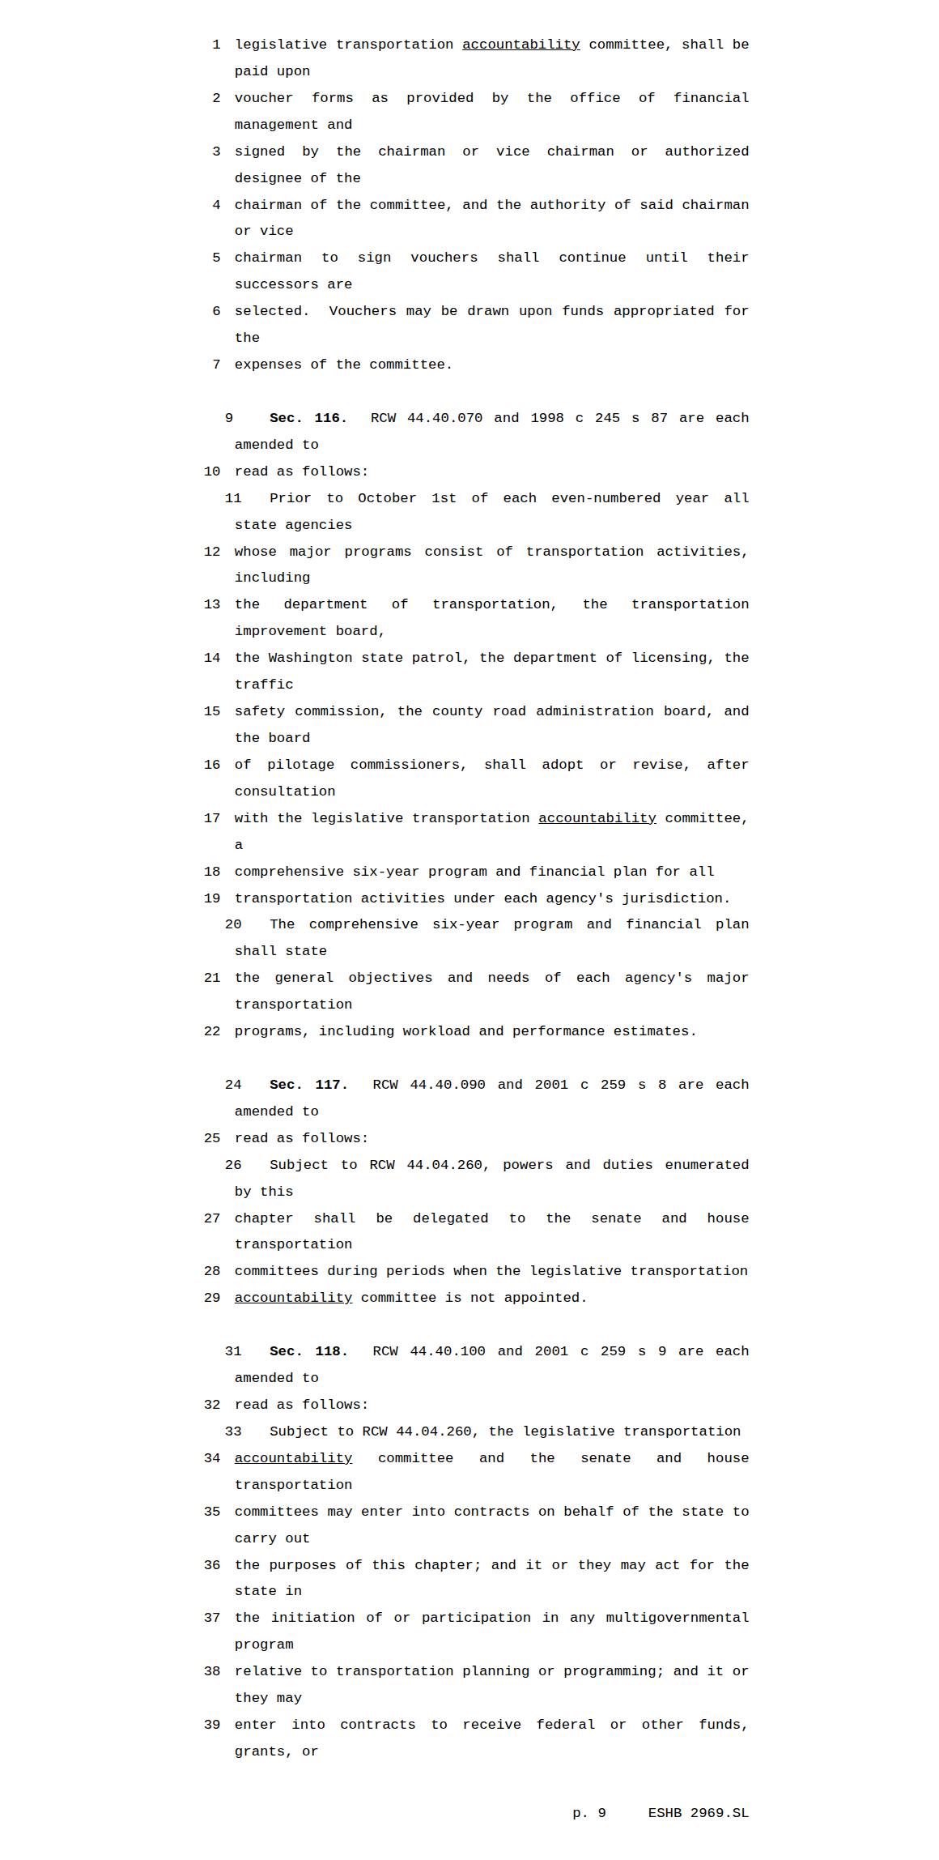legislative transportation accountability committee, shall be paid upon
voucher forms as provided by the office of financial management and
signed by the chairman or vice chairman or authorized designee of the
chairman of the committee, and the authority of said chairman or vice
chairman to sign vouchers shall continue until their successors are
selected. Vouchers may be drawn upon funds appropriated for the
expenses of the committee.
Sec. 116. RCW 44.40.070 and 1998 c 245 s 87 are each amended to
read as follows:
Prior to October 1st of each even-numbered year all state agencies
whose major programs consist of transportation activities, including
the department of transportation, the transportation improvement board,
the Washington state patrol, the department of licensing, the traffic
safety commission, the county road administration board, and the board
of pilotage commissioners, shall adopt or revise, after consultation
with the legislative transportation accountability committee, a
comprehensive six-year program and financial plan for all
transportation activities under each agency's jurisdiction.
The comprehensive six-year program and financial plan shall state
the general objectives and needs of each agency's major transportation
programs, including workload and performance estimates.
Sec. 117. RCW 44.40.090 and 2001 c 259 s 8 are each amended to
read as follows:
Subject to RCW 44.04.260, powers and duties enumerated by this
chapter shall be delegated to the senate and house transportation
committees during periods when the legislative transportation
accountability committee is not appointed.
Sec. 118. RCW 44.40.100 and 2001 c 259 s 9 are each amended to
read as follows:
Subject to RCW 44.04.260, the legislative transportation
accountability committee and the senate and house transportation
committees may enter into contracts on behalf of the state to carry out
the purposes of this chapter; and it or they may act for the state in
the initiation of or participation in any multigovernmental program
relative to transportation planning or programming; and it or they may
enter into contracts to receive federal or other funds, grants, or
p. 9 ESHB 2969.SL